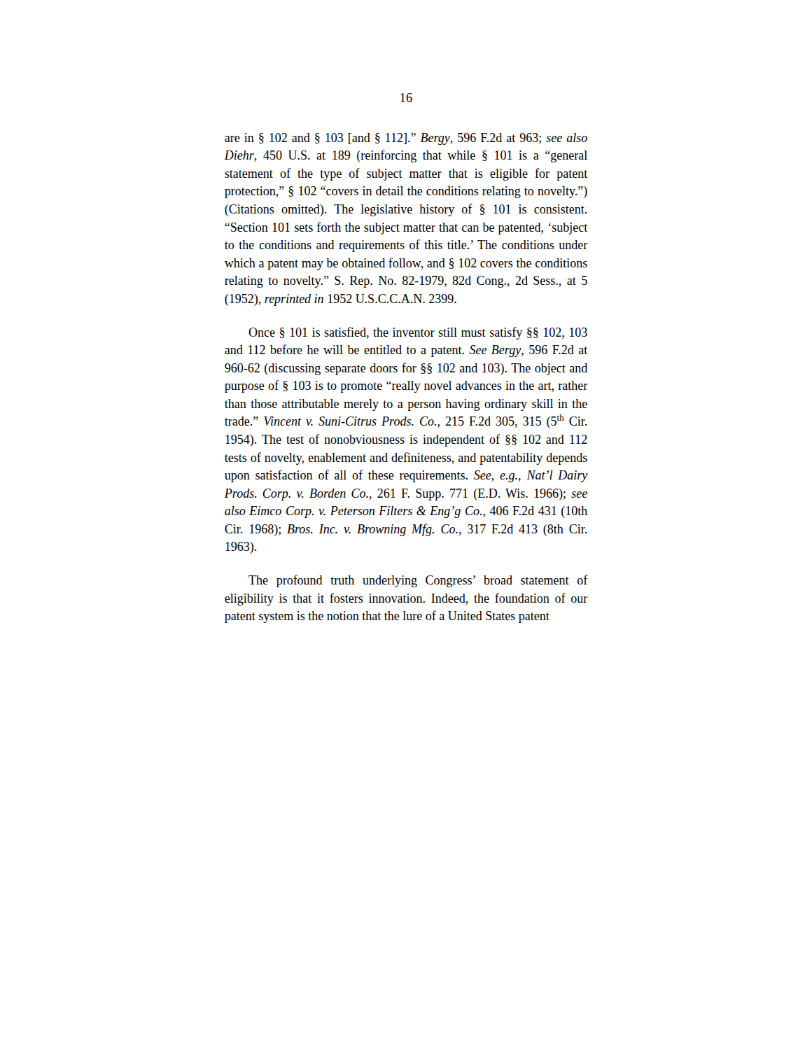16
are in § 102 and § 103 [and § 112].” Bergy, 596 F.2d at 963; see also Diehr, 450 U.S. at 189 (reinforcing that while § 101 is a “general statement of the type of subject matter that is eligible for patent protection,” § 102 “covers in detail the conditions relating to novelty.”) (Citations omitted). The legislative history of § 101 is consistent. “Section 101 sets forth the subject matter that can be patented, ‘subject to the conditions and requirements of this title.’ The conditions under which a patent may be obtained follow, and § 102 covers the conditions relating to novelty.” S. Rep. No. 82-1979, 82d Cong., 2d Sess., at 5 (1952), reprinted in 1952 U.S.C.C.A.N. 2399.
Once § 101 is satisfied, the inventor still must satisfy §§ 102, 103 and 112 before he will be entitled to a patent. See Bergy, 596 F.2d at 960-62 (discussing separate doors for §§ 102 and 103). The object and purpose of § 103 is to promote “really novel advances in the art, rather than those attributable merely to a person having ordinary skill in the trade.” Vincent v. Suni-Citrus Prods. Co., 215 F.2d 305, 315 (5th Cir. 1954). The test of nonobviousness is independent of §§ 102 and 112 tests of novelty, enablement and definiteness, and patentability depends upon satisfaction of all of these requirements. See, e.g., Nat’l Dairy Prods. Corp. v. Borden Co., 261 F. Supp. 771 (E.D. Wis. 1966); see also Eimco Corp. v. Peterson Filters & Eng’g Co., 406 F.2d 431 (10th Cir. 1968); Bros. Inc. v. Browning Mfg. Co., 317 F.2d 413 (8th Cir. 1963).
The profound truth underlying Congress’ broad statement of eligibility is that it fosters innovation. Indeed, the foundation of our patent system is the notion that the lure of a United States patent